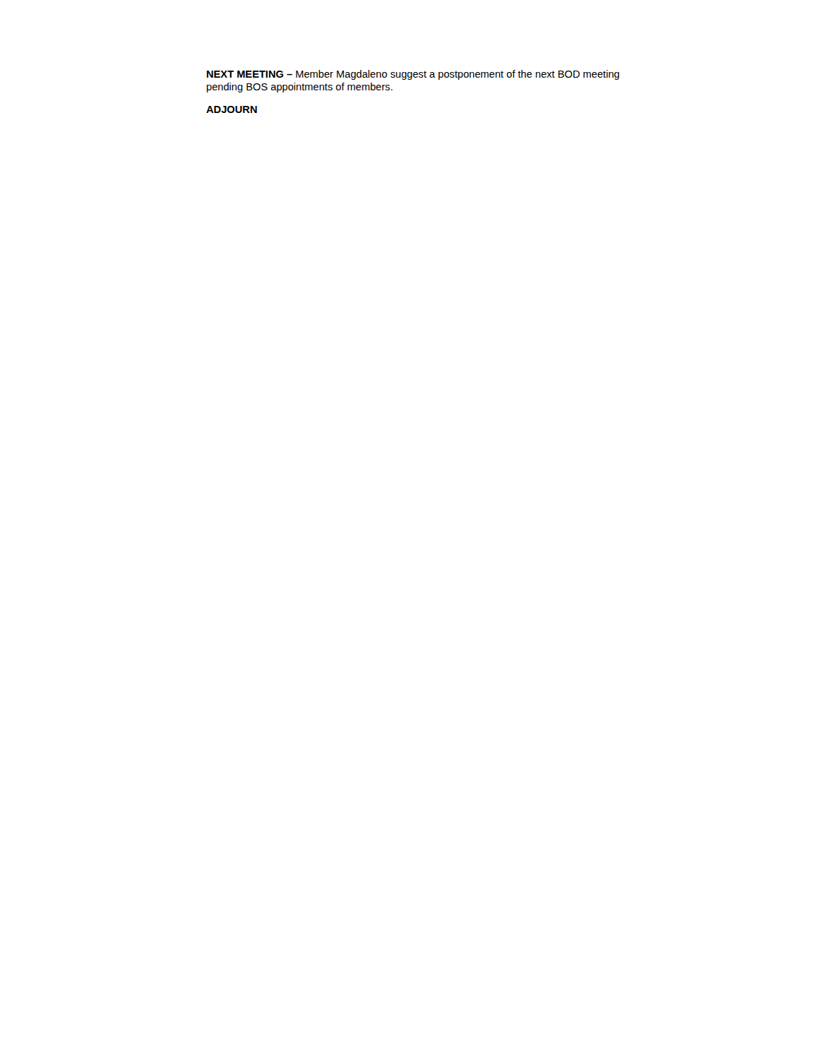NEXT MEETING – Member Magdaleno suggest a postponement of the next BOD meeting pending BOS appointments of members.
ADJOURN